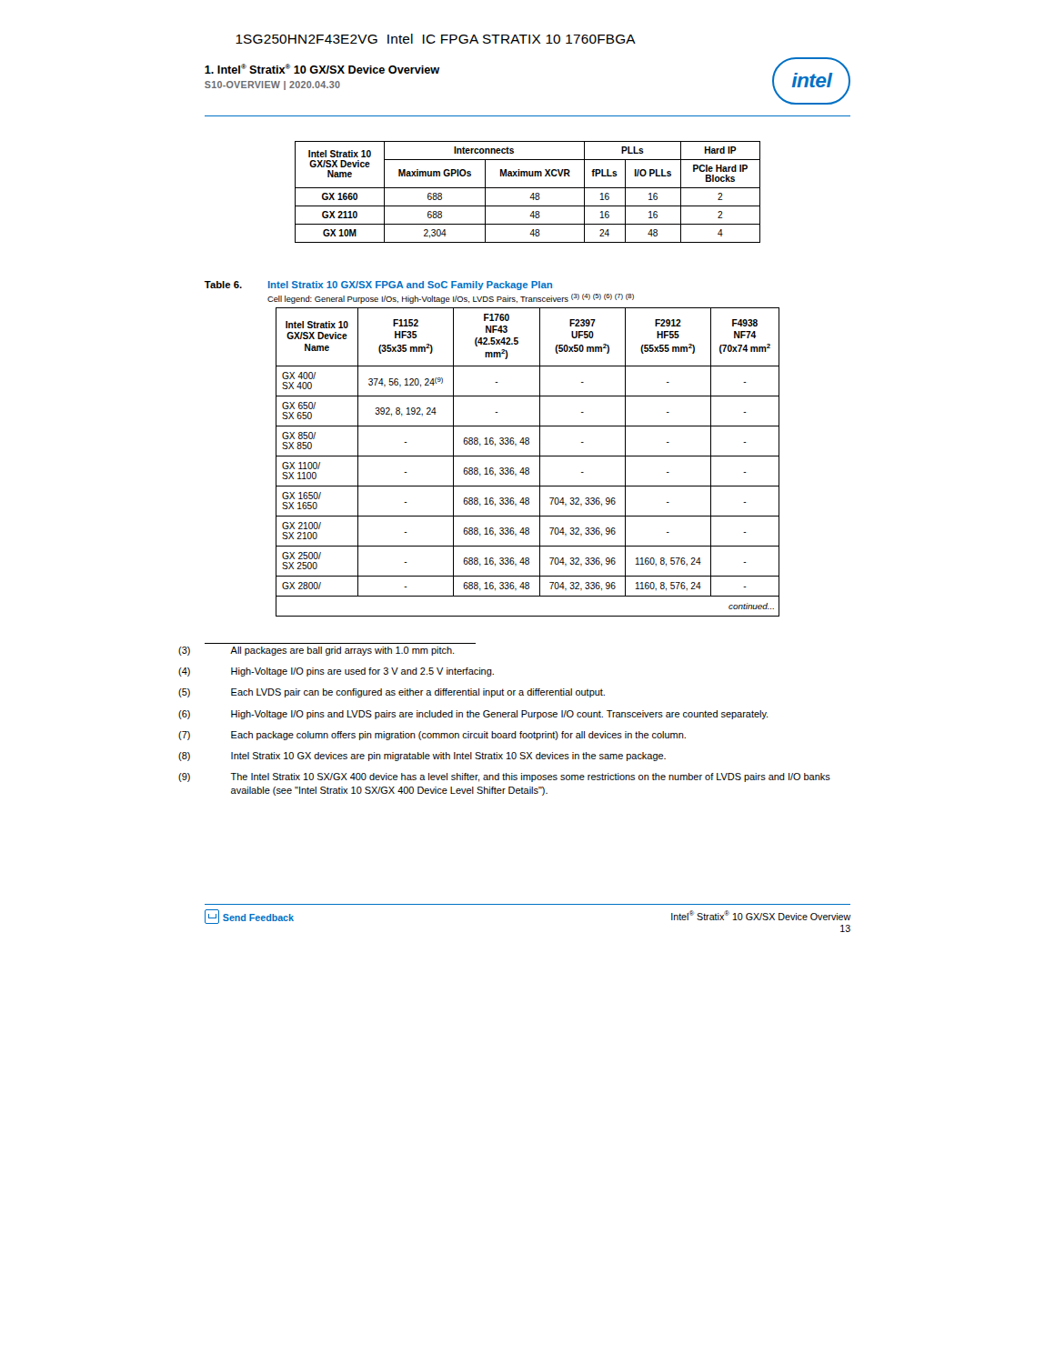1SG250HN2F43E2VG Intel IC FPGA STRATIX 10 1760FBGA
intel
1. Intel® Stratix® 10 GX/SX Device Overview
S10-OVERVIEW | 2020.04.30
| Intel Stratix 10 GX/SX Device Name | Interconnects | PLLs | Hard IP |
| --- | --- | --- | --- |
| Maximum GPIOs | Maximum XCVR | fPLLs | I/O PLLs | PCIe Hard IP Blocks |
| GX 1660 | 688 | 48 | 16 | 16 | 2 |
| GX 2110 | 688 | 48 | 16 | 16 | 2 |
| GX 10M | 2,304 | 48 | 24 | 48 | 4 |
Table 6. Intel Stratix 10 GX/SX FPGA and SoC Family Package Plan
Cell legend: General Purpose I/Os, High-Voltage I/Os, LVDS Pairs, Transceivers (3) (4) (5) (6) (7) (8)
| Intel Stratix 10 GX/SX Device Name | F1152 HF35 (35x35 mm 2 ) | F1760 NF43 (42.5x42.5 mm 2 ) | F2397 UF50 (50x50 mm 2 ) | F2912 HF55 (55x55 mm 2 ) | F4938 NF74 (70x74 mm 2 |
| --- | --- | --- | --- | --- | --- |
| GX 400/ SX 400 | 374, 56, 120, 24 (9) | - | - | - | - |
| GX 650/ SX 650 | 392, 8, 192, 24 | - | - | - | - |
| GX 850/ SX 850 | - | 688, 16, 336, 48 | - | - | - |
| GX 1100/ SX 1100 | - | 688, 16, 336, 48 | - | - | - |
| GX 1650/ SX 1650 | - | 688, 16, 336, 48 | 704, 32, 336, 96 | - | - |
| GX 2100/ SX 2100 | - | 688, 16, 336, 48 | 704, 32, 336, 96 | - | - |
| GX 2500/ SX 2500 | - | 688, 16, 336, 48 | 704, 32, 336, 96 | 1160, 8, 576, 24 | - |
| GX 2800/ | - | 688, 16, 336, 48 | 704, 32, 336, 96 | 1160, 8, 576, 24 | - |
| continued... |
(3) All packages are ball grid arrays with 1.0 mm pitch.
(4) High-Voltage I/O pins are used for 3 V and 2.5 V interfacing.
(5) Each LVDS pair can be configured as either a differential input or a differential output.
(6) High-Voltage I/O pins and LVDS pairs are included in the General Purpose I/O count. Transceivers are counted separately.
(7) Each package column offers pin migration (common circuit board footprint) for all devices in the column.
(8) Intel Stratix 10 GX devices are pin migratable with Intel Stratix 10 SX devices in the same package.
(9) The Intel Stratix 10 SX/GX 400 device has a level shifter, and this imposes some restrictions on the number of LVDS pairs and I/O banks available (see "Intel Stratix 10 SX/GX 400 Device Level Shifter Details").
Send Feedback
Intel® Stratix® 10 GX/SX Device Overview
13